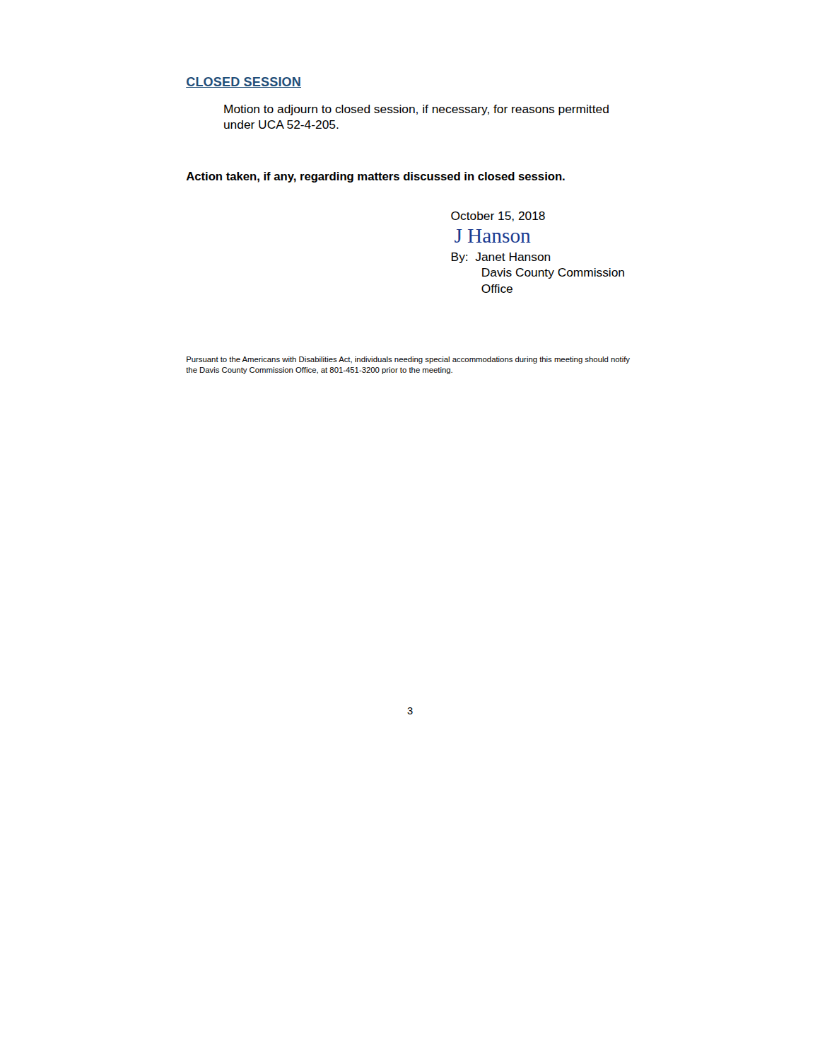CLOSED SESSION
Motion to adjourn to closed session, if necessary, for reasons permitted under UCA 52-4-205.
Action taken, if any, regarding matters discussed in closed session.
October 15, 2018
J Hanson
By: Janet Hanson
Davis County Commission Office
Pursuant to the Americans with Disabilities Act, individuals needing special accommodations during this meeting should notify the Davis County Commission Office, at 801-451-3200 prior to the meeting.
3